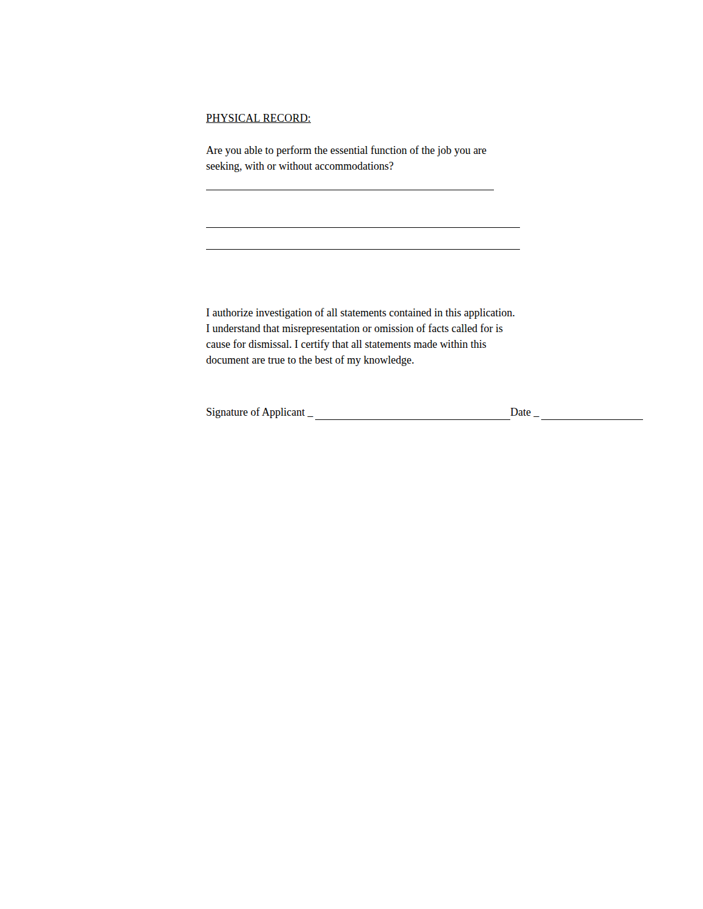PHYSICAL RECORD:
Are you able to perform the essential function of the job you are seeking, with or without accommodations?
I authorize investigation of all statements contained in this application. I understand that misrepresentation or omission of facts called for is cause for dismissal. I certify that all statements made within this document are true to the best of my knowledge.
Signature of Applicant _ Date _